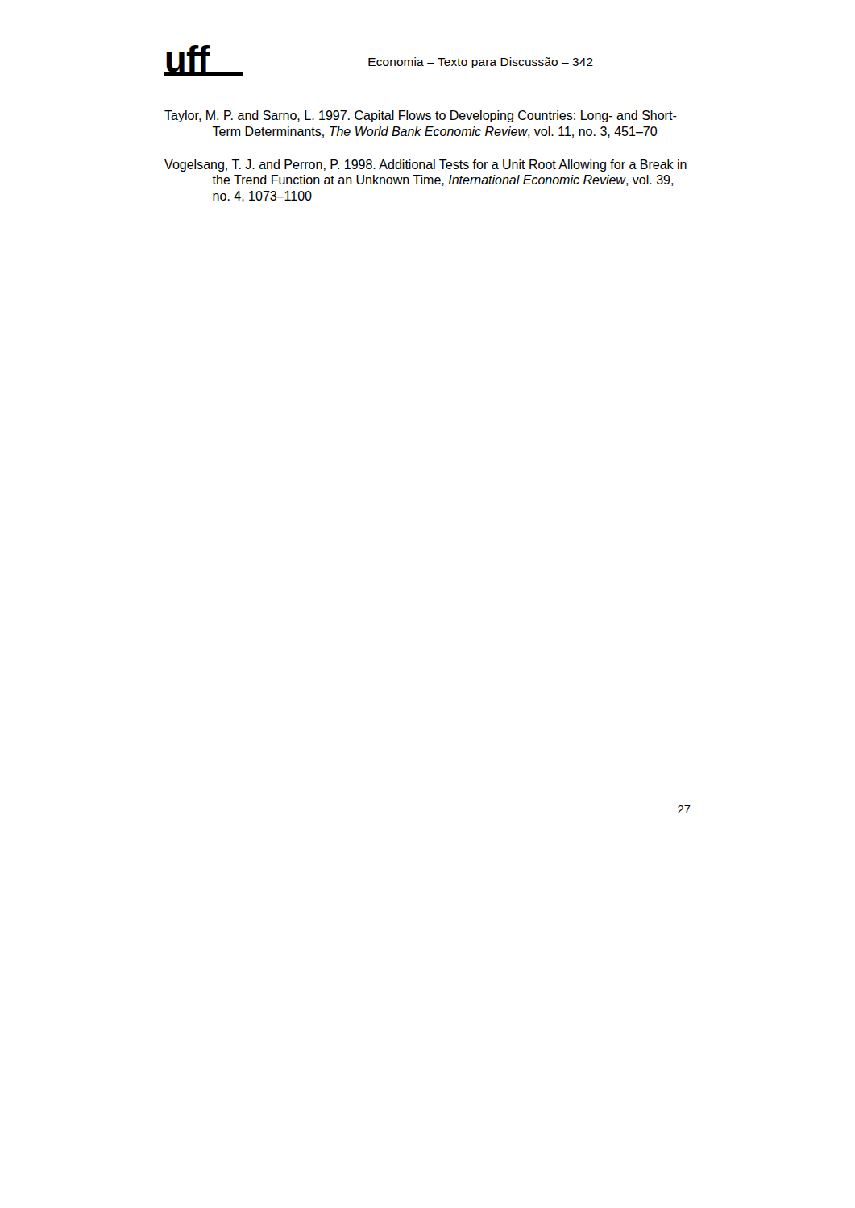uff
Economia – Texto para Discussão – 342
Taylor, M. P. and Sarno, L. 1997. Capital Flows to Developing Countries: Long- and Short-Term Determinants, The World Bank Economic Review, vol. 11, no. 3, 451–70
Vogelsang, T. J. and Perron, P. 1998. Additional Tests for a Unit Root Allowing for a Break in the Trend Function at an Unknown Time, International Economic Review, vol. 39, no. 4, 1073–1100
27